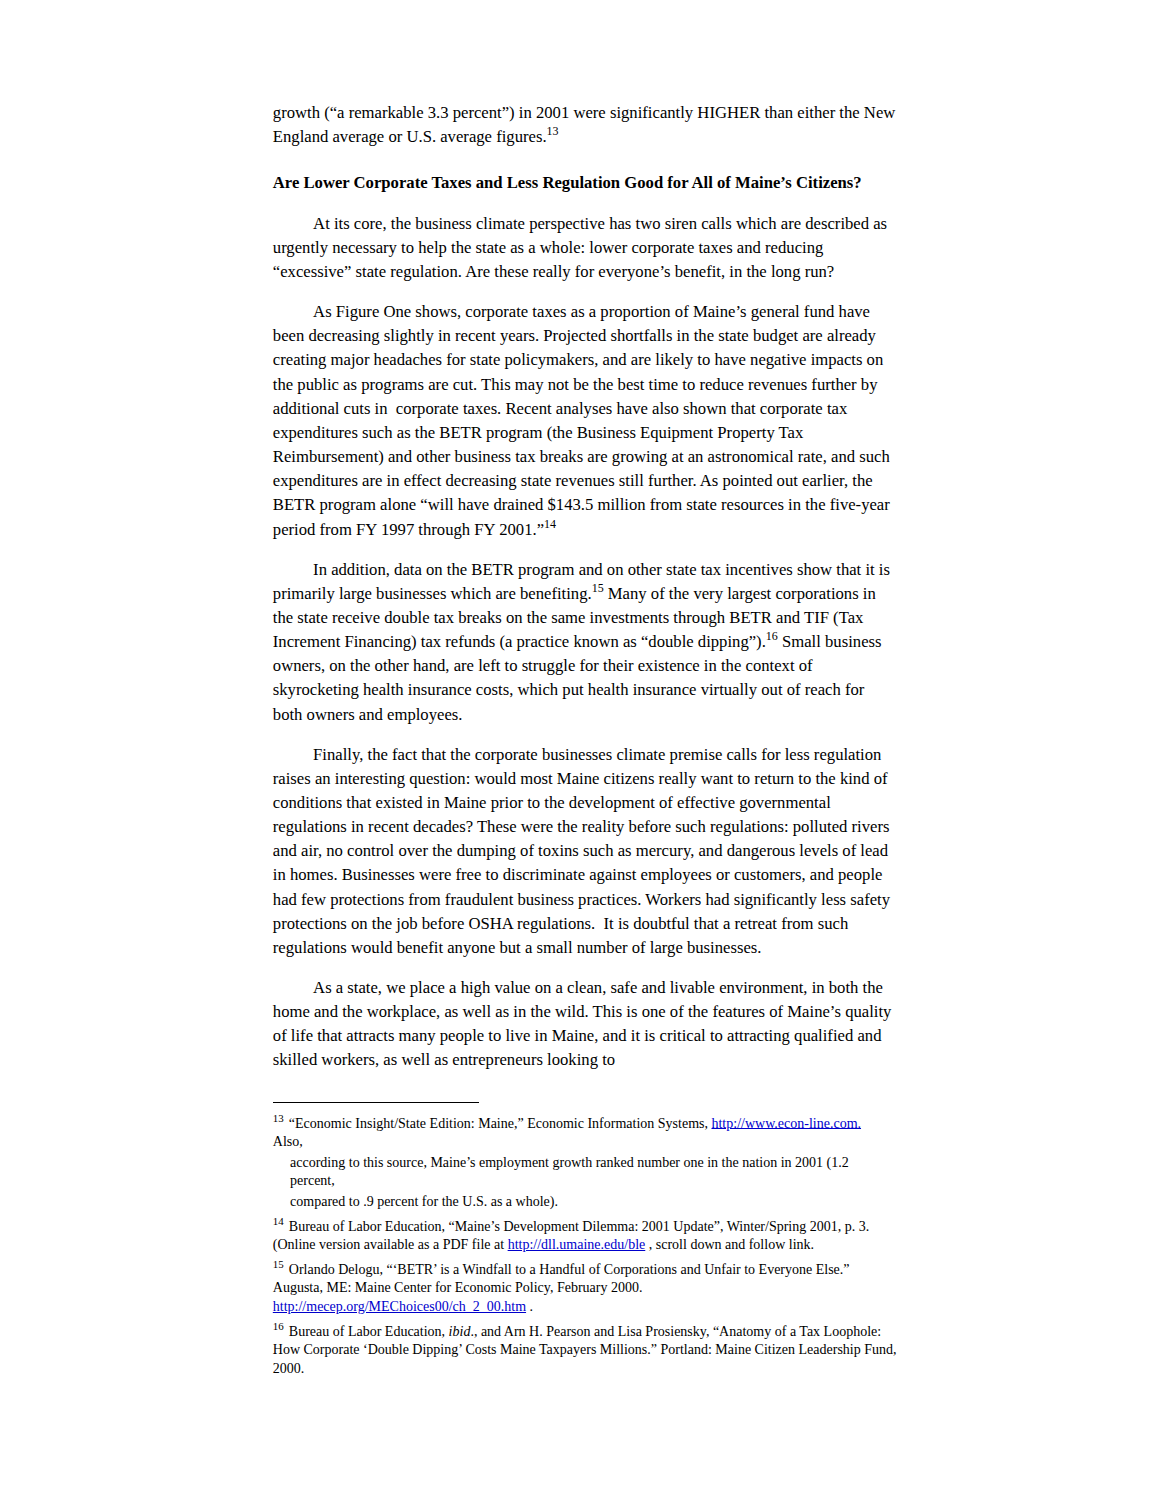growth (“a remarkable 3.3 percent”) in 2001 were significantly HIGHER than either the New England average or U.S. average figures.13
Are Lower Corporate Taxes and Less Regulation Good for All of Maine’s Citizens?
At its core, the business climate perspective has two siren calls which are described as urgently necessary to help the state as a whole: lower corporate taxes and reducing “excessive” state regulation. Are these really for everyone’s benefit, in the long run?
As Figure One shows, corporate taxes as a proportion of Maine’s general fund have been decreasing slightly in recent years. Projected shortfalls in the state budget are already creating major headaches for state policymakers, and are likely to have negative impacts on the public as programs are cut. This may not be the best time to reduce revenues further by additional cuts in corporate taxes. Recent analyses have also shown that corporate tax expenditures such as the BETR program (the Business Equipment Property Tax Reimbursement) and other business tax breaks are growing at an astronomical rate, and such expenditures are in effect decreasing state revenues still further. As pointed out earlier, the BETR program alone “will have drained $143.5 million from state resources in the five-year period from FY 1997 through FY 2001.”14
In addition, data on the BETR program and on other state tax incentives show that it is primarily large businesses which are benefiting.15 Many of the very largest corporations in the state receive double tax breaks on the same investments through BETR and TIF (Tax Increment Financing) tax refunds (a practice known as “double dipping”).16 Small business owners, on the other hand, are left to struggle for their existence in the context of skyrocketing health insurance costs, which put health insurance virtually out of reach for both owners and employees.
Finally, the fact that the corporate businesses climate premise calls for less regulation raises an interesting question: would most Maine citizens really want to return to the kind of conditions that existed in Maine prior to the development of effective governmental regulations in recent decades? These were the reality before such regulations: polluted rivers and air, no control over the dumping of toxins such as mercury, and dangerous levels of lead in homes. Businesses were free to discriminate against employees or customers, and people had few protections from fraudulent business practices. Workers had significantly less safety protections on the job before OSHA regulations. It is doubtful that a retreat from such regulations would benefit anyone but a small number of large businesses.
As a state, we place a high value on a clean, safe and livable environment, in both the home and the workplace, as well as in the wild. This is one of the features of Maine’s quality of life that attracts many people to live in Maine, and it is critical to attracting qualified and skilled workers, as well as entrepreneurs looking to
13 “Economic Insight/State Edition: Maine,” Economic Information Systems, http://www.econ-line.com. Also,
according to this source, Maine’s employment growth ranked number one in the nation in 2001 (1.2 percent,
compared to .9 percent for the U.S. as a whole).
14 Bureau of Labor Education, “Maine’s Development Dilemma: 2001 Update”, Winter/Spring 2001, p. 3. (Online version available as a PDF file at http://dll.umaine.edu/ble , scroll down and follow link.
15 Orlando Delogu, “‘BETR’ is a Windfall to a Handful of Corporations and Unfair to Everyone Else.” Augusta, ME: Maine Center for Economic Policy, February 2000. http://mecep.org/MEChoices00/ch_2_00.htm .
16 Bureau of Labor Education, ibid., and Arn H. Pearson and Lisa Prosiensky, “Anatomy of a Tax Loophole: How Corporate ‘Double Dipping’ Costs Maine Taxpayers Millions.” Portland: Maine Citizen Leadership Fund, 2000.